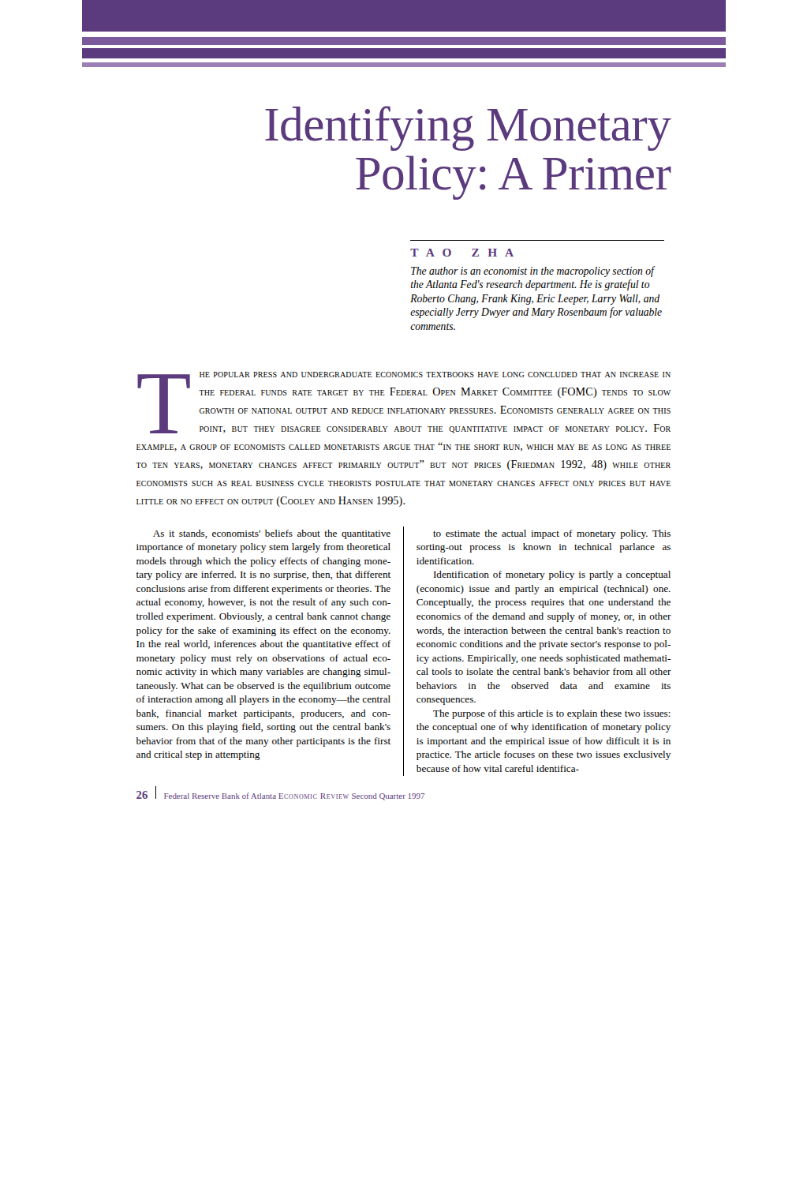Identifying Monetary
Policy: A Primer
T A O Z H A
The author is an economist in the macropolicy section of the Atlanta Fed's research department. He is grateful to Roberto Chang, Frank King, Eric Leeper, Larry Wall, and especially Jerry Dwyer and Mary Rosenbaum for valuable comments.
The popular press and undergraduate economics textbooks have long concluded that an increase in the federal funds rate target by the Federal Open Market Committee (FOMC) tends to slow growth of national output and reduce inflationary pressures. Economists generally agree on this point, but they disagree considerably about the quantitative impact of monetary policy. For example, a group of economists called monetarists argue that “in the short run, which may be as long as three to ten years, monetary changes affect primarily output” but not prices (Friedman 1992, 48) while other economists such as real business cycle theorists postulate that monetary changes affect only prices but have little or no effect on output (Cooley and Hansen 1995).
As it stands, economists' beliefs about the quantitative importance of monetary policy stem largely from theoretical models through which the policy effects of changing monetary policy are inferred. It is no surprise, then, that different conclusions arise from different experiments or theories. The actual economy, however, is not the result of any such controlled experiment. Obviously, a central bank cannot change policy for the sake of examining its effect on the economy. In the real world, inferences about the quantitative effect of monetary policy must rely on observations of actual economic activity in which many variables are changing simultaneously. What can be observed is the equilibrium outcome of interaction among all players in the economy—the central bank, financial market participants, producers, and consumers. On this playing field, sorting out the central bank's behavior from that of the many other participants is the first and critical step in attempting
to estimate the actual impact of monetary policy. This sorting-out process is known in technical parlance as identification.
Identification of monetary policy is partly a conceptual (economic) issue and partly an empirical (technical) one. Conceptually, the process requires that one understand the economics of the demand and supply of money, or, in other words, the interaction between the central bank's reaction to economic conditions and the private sector's response to policy actions. Empirically, one needs sophisticated mathematical tools to isolate the central bank's behavior from all other behaviors in the observed data and examine its consequences.
The purpose of this article is to explain these two issues: the conceptual one of why identification of monetary policy is important and the empirical issue of how difficult it is in practice. The article focuses on these two issues exclusively because of how vital careful identifica-
26 Federal Reserve Bank of Atlanta Economic Review Second Quarter 1997